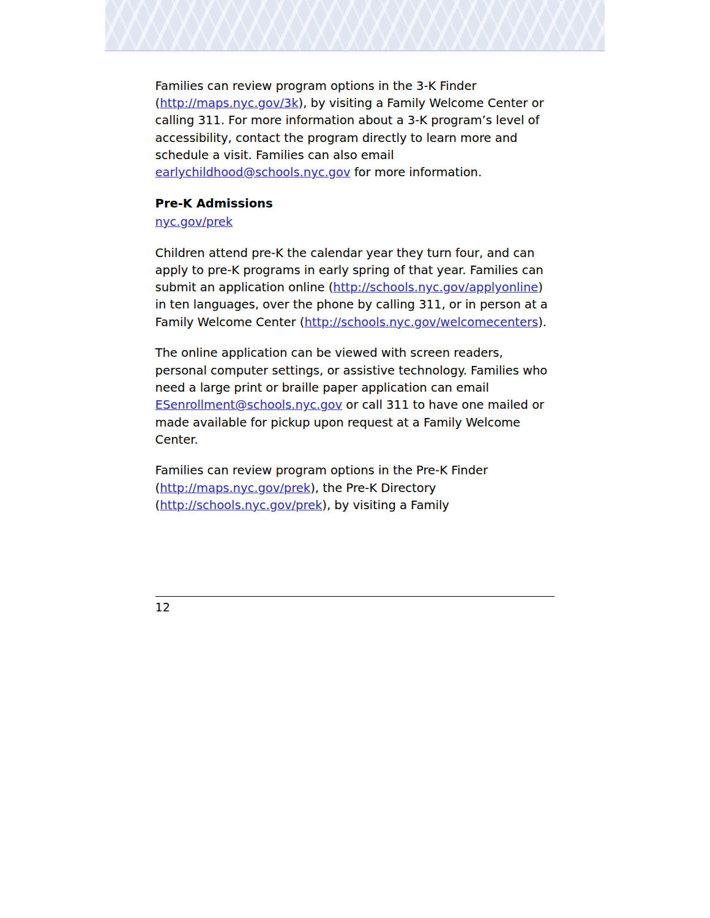Families can review program options in the 3-K Finder (http://maps.nyc.gov/3k), by visiting a Family Welcome Center or calling 311. For more information about a 3-K program’s level of accessibility, contact the program directly to learn more and schedule a visit. Families can also email earlychildhood@schools.nyc.gov for more information.
Pre-K Admissions
nyc.gov/prek
Children attend pre-K the calendar year they turn four, and can apply to pre-K programs in early spring of that year. Families can submit an application online (http://schools.nyc.gov/applyonline) in ten languages, over the phone by calling 311, or in person at a Family Welcome Center (http://schools.nyc.gov/welcomecenters).
The online application can be viewed with screen readers, personal computer settings, or assistive technology. Families who need a large print or braille paper application can email ESenrollment@schools.nyc.gov or call 311 to have one mailed or made available for pickup upon request at a Family Welcome Center.
Families can review program options in the Pre-K Finder (http://maps.nyc.gov/prek), the Pre-K Directory (http://schools.nyc.gov/prek), by visiting a Family
12